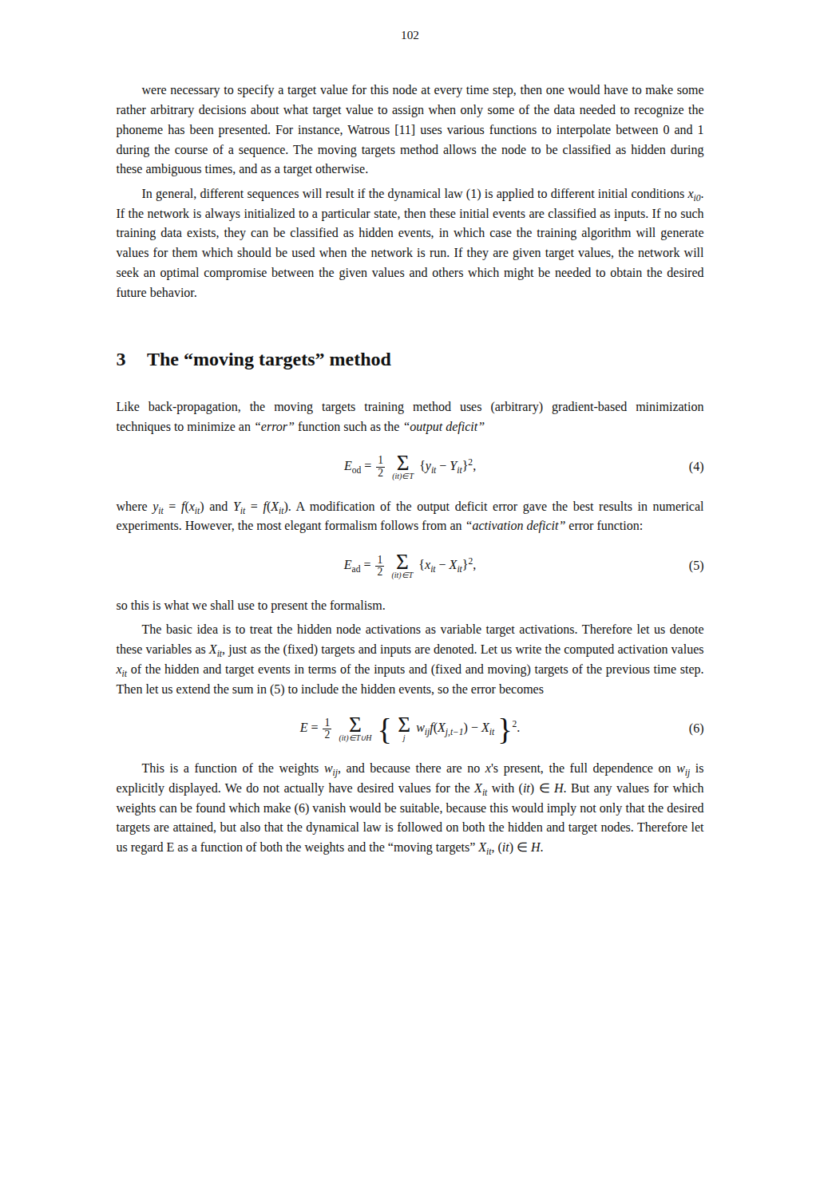102
were necessary to specify a target value for this node at every time step, then one would have to make some rather arbitrary decisions about what target value to assign when only some of the data needed to recognize the phoneme has been presented. For instance, Watrous [11] uses various functions to interpolate between 0 and 1 during the course of a sequence. The moving targets method allows the node to be classified as hidden during these ambiguous times, and as a target otherwise.
In general, different sequences will result if the dynamical law (1) is applied to different initial conditions xi0. If the network is always initialized to a particular state, then these initial events are classified as inputs. If no such training data exists, they can be classified as hidden events, in which case the training algorithm will generate values for them which should be used when the network is run. If they are given target values, the network will seek an optimal compromise between the given values and others which might be needed to obtain the desired future behavior.
3 The “moving targets” method
Like back-propagation, the moving targets training method uses (arbitrary) gradient-based minimization techniques to minimize an “error” function such as the “output deficit”
Eod = 12 Σ(it)∈T {yit − Yit}2, (4)
where yit = f(xit) and Yit = f(Xit). A modification of the output deficit error gave the best results in numerical experiments. However, the most elegant formalism follows from an “activation deficit” error function:
Ead = 12 Σ(it)∈T {xit − Xit}2, (5)
so this is what we shall use to present the formalism.
The basic idea is to treat the hidden node activations as variable target activations. Therefore let us denote these variables as Xit, just as the (fixed) targets and inputs are denoted. Let us write the computed activation values xit of the hidden and target events in terms of the inputs and (fixed and moving) targets of the previous time step. Then let us extend the sum in (5) to include the hidden events, so the error becomes
E = 12 Σ(it)∈T∪H { Σj wijf(Xj,t−1) − Xit }2. (6)
This is a function of the weights wij, and because there are no x's present, the full dependence on wij is explicitly displayed. We do not actually have desired values for the Xit with (it) ∈ H. But any values for which weights can be found which make (6) vanish would be suitable, because this would imply not only that the desired targets are attained, but also that the dynamical law is followed on both the hidden and target nodes. Therefore let us regard E as a function of both the weights and the “moving targets” Xit, (it) ∈ H.